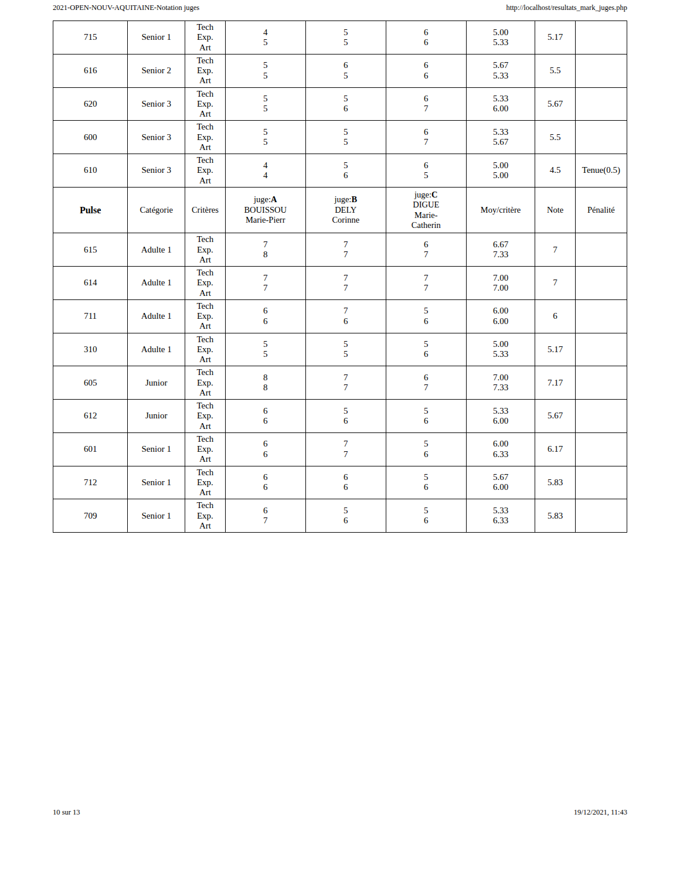2021-OPEN-NOUV-AQUITAINE-Notation juges
http://localhost/resultats_mark_juges.php
| 715 | Senior 1 | Tech Exp. Art | 4 5 | 5 5 | 6 6 | 5.00 5.33 | 5.17 | |
| 616 | Senior 2 | Tech Exp. Art | 5 5 | 6 5 | 6 6 | 5.67 5.33 | 5.5 | |
| 620 | Senior 3 | Tech Exp. Art | 5 5 | 5 6 | 6 7 | 5.33 6.00 | 5.67 | |
| 600 | Senior 3 | Tech Exp. Art | 5 5 | 5 5 | 6 7 | 5.33 5.67 | 5.5 | |
| 610 | Senior 3 | Tech Exp. Art | 4 4 | 5 6 | 6 5 | 5.00 5.00 | 4.5 | Tenue(0.5) |
| Pulse | Catégorie | Critères | juge: A BOUISSOU Marie-Pierr | juge: B DELY Corinne | juge: C DIGUE Marie- Catherin | Moy/critère | Note | Pénalité |
| 615 | Adulte 1 | Tech Exp. Art | 7 8 | 7 7 | 6 7 | 6.67 7.33 | 7 | |
| 614 | Adulte 1 | Tech Exp. Art | 7 7 | 7 7 | 7 7 | 7.00 7.00 | 7 | |
| 711 | Adulte 1 | Tech Exp. Art | 6 6 | 7 6 | 5 6 | 6.00 6.00 | 6 | |
| 310 | Adulte 1 | Tech Exp. Art | 5 5 | 5 5 | 5 6 | 5.00 5.33 | 5.17 | |
| 605 | Junior | Tech Exp. Art | 8 8 | 7 7 | 6 7 | 7.00 7.33 | 7.17 | |
| 612 | Junior | Tech Exp. Art | 6 6 | 5 6 | 5 6 | 5.33 6.00 | 5.67 | |
| 601 | Senior 1 | Tech Exp. Art | 6 6 | 7 7 | 5 6 | 6.00 6.33 | 6.17 | |
| 712 | Senior 1 | Tech Exp. Art | 6 6 | 6 6 | 5 6 | 5.67 6.00 | 5.83 | |
| 709 | Senior 1 | Tech Exp. Art | 6 7 | 5 6 | 5 6 | 5.33 6.33 | 5.83 | |
10 sur 13
19/12/2021, 11:43